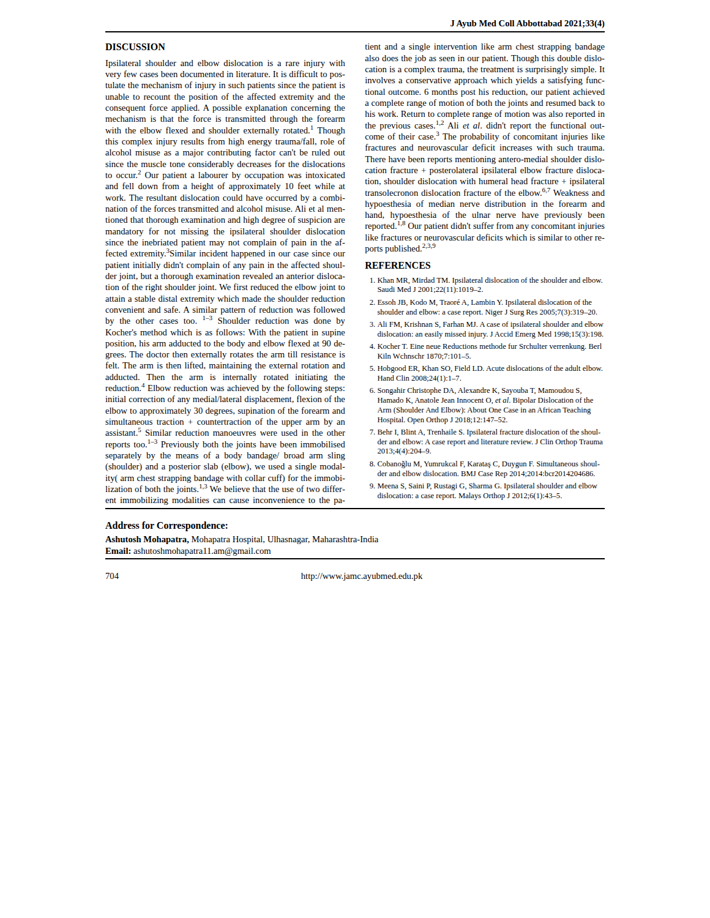J Ayub Med Coll Abbottabad 2021;33(4)
DISCUSSION
Ipsilateral shoulder and elbow dislocation is a rare injury with very few cases been documented in literature. It is difficult to postulate the mechanism of injury in such patients since the patient is unable to recount the position of the affected extremity and the consequent force applied. A possible explanation concerning the mechanism is that the force is transmitted through the forearm with the elbow flexed and shoulder externally rotated.1 Though this complex injury results from high energy trauma/fall, role of alcohol misuse as a major contributing factor can't be ruled out since the muscle tone considerably decreases for the dislocations to occur.2 Our patient a labourer by occupation was intoxicated and fell down from a height of approximately 10 feet while at work. The resultant dislocation could have occurred by a combination of the forces transmitted and alcohol misuse. Ali et al mentioned that thorough examination and high degree of suspicion are mandatory for not missing the ipsilateral shoulder dislocation since the inebriated patient may not complain of pain in the affected extremity.3Similar incident happened in our case since our patient initially didn't complain of any pain in the affected shoulder joint, but a thorough examination revealed an anterior dislocation of the right shoulder joint. We first reduced the elbow joint to attain a stable distal extremity which made the shoulder reduction convenient and safe. A similar pattern of reduction was followed by the other cases too. 1–3 Shoulder reduction was done by Kocher's method which is as follows: With the patient in supine position, his arm adducted to the body and elbow flexed at 90 degrees. The doctor then externally rotates the arm till resistance is felt. The arm is then lifted, maintaining the external rotation and adducted. Then the arm is internally rotated initiating the reduction.4 Elbow reduction was achieved by the following steps: initial correction of any medial/lateral displacement, flexion of the elbow to approximately 30 degrees, supination of the forearm and simultaneous traction + countertraction of the upper arm by an assistant.5 Similar reduction manoeuvres were used in the other reports too.1–3 Previously both the joints have been immobilised separately by the means of a body bandage/ broad arm sling (shoulder) and a posterior slab (elbow), we used a single modality( arm chest strapping bandage with collar cuff) for the immobilization of both the joints.1,3 We believe that the use of two different immobilizing modalities can cause inconvenience to the patient and a single intervention like arm chest strapping bandage also does the job as seen in our patient. Though this double dislocation is a complex trauma, the treatment is surprisingly simple. It involves a conservative approach which yields a satisfying functional outcome. 6 months post his reduction, our patient achieved a complete range of motion of both the joints and resumed back to his work. Return to complete range of motion was also reported in the previous cases.1,2 Ali et al. didn't report the functional outcome of their case.3 The probability of concomitant injuries like fractures and neurovascular deficit increases with such trauma. There have been reports mentioning antero-medial shoulder dislocation fracture + posterolateral ipsilateral elbow fracture dislocation, shoulder dislocation with humeral head fracture + ipsilateral transolecronon dislocation fracture of the elbow.6,7 Weakness and hypoesthesia of median nerve distribution in the forearm and hand, hypoesthesia of the ulnar nerve have previously been reported.1,8 Our patient didn't suffer from any concomitant injuries like fractures or neurovascular deficits which is similar to other reports published.2,3,9
REFERENCES
Khan MR, Mirdad TM. Ipsilateral dislocation of the shoulder and elbow. Saudi Med J 2001;22(11):1019–2.
Essoh JB, Kodo M, Traoré A, Lambin Y. Ipsilateral dislocation of the shoulder and elbow: a case report. Niger J Surg Res 2005;7(3):319–20.
Ali FM, Krishnan S, Farhan MJ. A case of ipsilateral shoulder and elbow dislocation: an easily missed injury. J Accid Emerg Med 1998;15(3):198.
Kocher T. Eine neue Reductions methode fur Srchulter verrenkung. Berl Kiln Wchnschr 1870;7:101–5.
Hobgood ER, Khan SO, Field LD. Acute dislocations of the adult elbow. Hand Clin 2008;24(1):1–7.
Songahir Christophe DA, Alexandre K, Sayouba T, Mamoudou S, Hamado K, Anatole Jean Innocent O, et al. Bipolar Dislocation of the Arm (Shoulder And Elbow): About One Case in an African Teaching Hospital. Open Orthop J 2018;12:147–52.
Behr I, Blint A, Trenhaile S. Ipsilateral fracture dislocation of the shoulder and elbow: A case report and literature review. J Clin Orthop Trauma 2013;4(4):204–9.
Cobanoğlu M, Yumrukcal F, Karataş C, Duygun F. Simultaneous shoulder and elbow dislocation. BMJ Case Rep 2014;2014:bcr2014204686.
Meena S, Saini P, Rustagi G, Sharma G. Ipsilateral shoulder and elbow dislocation: a case report. Malays Orthop J 2012;6(1):43–5.
Address for Correspondence:
Ashutosh Mohapatra, Mohapatra Hospital, Ulhasnagar, Maharashtra-India
Email: ashutoshmohapatra11.am@gmail.com
704 http://www.jamc.ayubmed.edu.pk